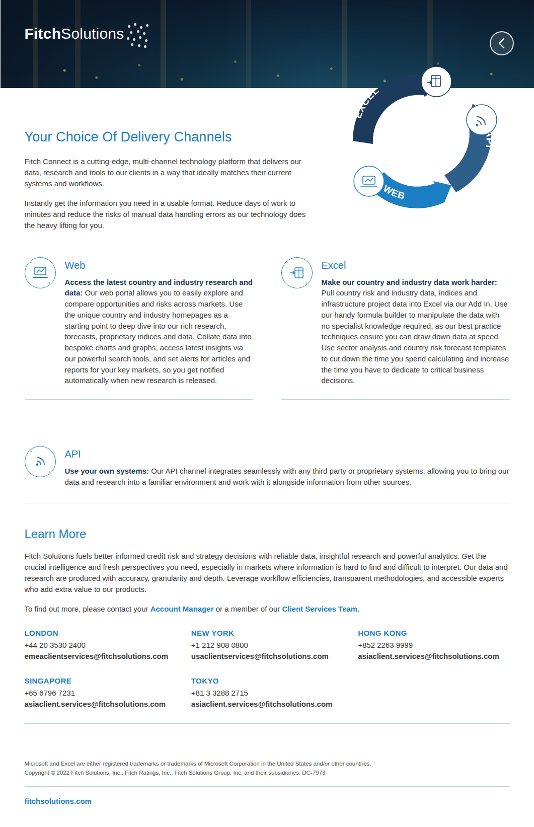FitchSolutions
EXCEL API WEB
Your Choice Of Delivery Channels
Fitch Connect is a cutting-edge, multi-channel technology platform that delivers our data, research and tools to our clients in a way that ideally matches their current systems and workflows.
Instantly get the information you need in a usable format. Reduce days of work to minutes and reduce the risks of manual data handling errors as our technology does the heavy lifting for you.
Web
Access the latest country and industry research and data: Our web portal allows you to easily explore and compare opportunities and risks across markets. Use the unique country and industry homepages as a starting point to deep dive into our rich research, forecasts, proprietary indices and data. Collate data into bespoke charts and graphs, access latest insights via our powerful search tools, and set alerts for articles and reports for your key markets, so you get notified automatically when new research is released.
Excel
Make our country and industry data work harder: Pull country risk and industry data, indices and infrastructure project data into Excel via our Add In. Use our handy formula builder to manipulate the data with no specialist knowledge required, as our best practice techniques ensure you can draw down data at speed. Use sector analysis and country risk forecast templates to cut down the time you spend calculating and increase the time you have to dedicate to critical business decisions.
API
Use your own systems: Our API channel integrates seamlessly with any third party or proprietary systems, allowing you to bring our data and research into a familiar environment and work with it alongside information from other sources.
Learn More
Fitch Solutions fuels better informed credit risk and strategy decisions with reliable data, insightful research and powerful analytics. Get the crucial intelligence and fresh perspectives you need, especially in markets where information is hard to find and difficult to interpret. Our data and research are produced with accuracy, granularity and depth. Leverage workflow efficiencies, transparent methodologies, and accessible experts who add extra value to our products.
To find out more, please contact your Account Manager or a member of our Client Services Team.
LONDON
+44 20 3530 2400
emeaclientservices@fitchsolutions.com
NEW YORK
+1 212 908 0800
usaclientservices@fitchsolutions.com
HONG KONG
+852 2263 9999
asiaclient.services@fitchsolutions.com
SINGAPORE
+65 6796 7231
asiaclient.services@fitchsolutions.com
TOKYO
+81 3 3288 2715
asiaclient.services@fitchsolutions.com
Microsoft and Excel are either registered trademarks or trademarks of Microsoft Corporation in the United States and/or other countries.
Copyright © 2022 Fitch Solutions, Inc., Fitch Ratings, Inc., Fitch Solutions Group, Inc. and their subsidiaries. DC-7973
fitchsolutions.com